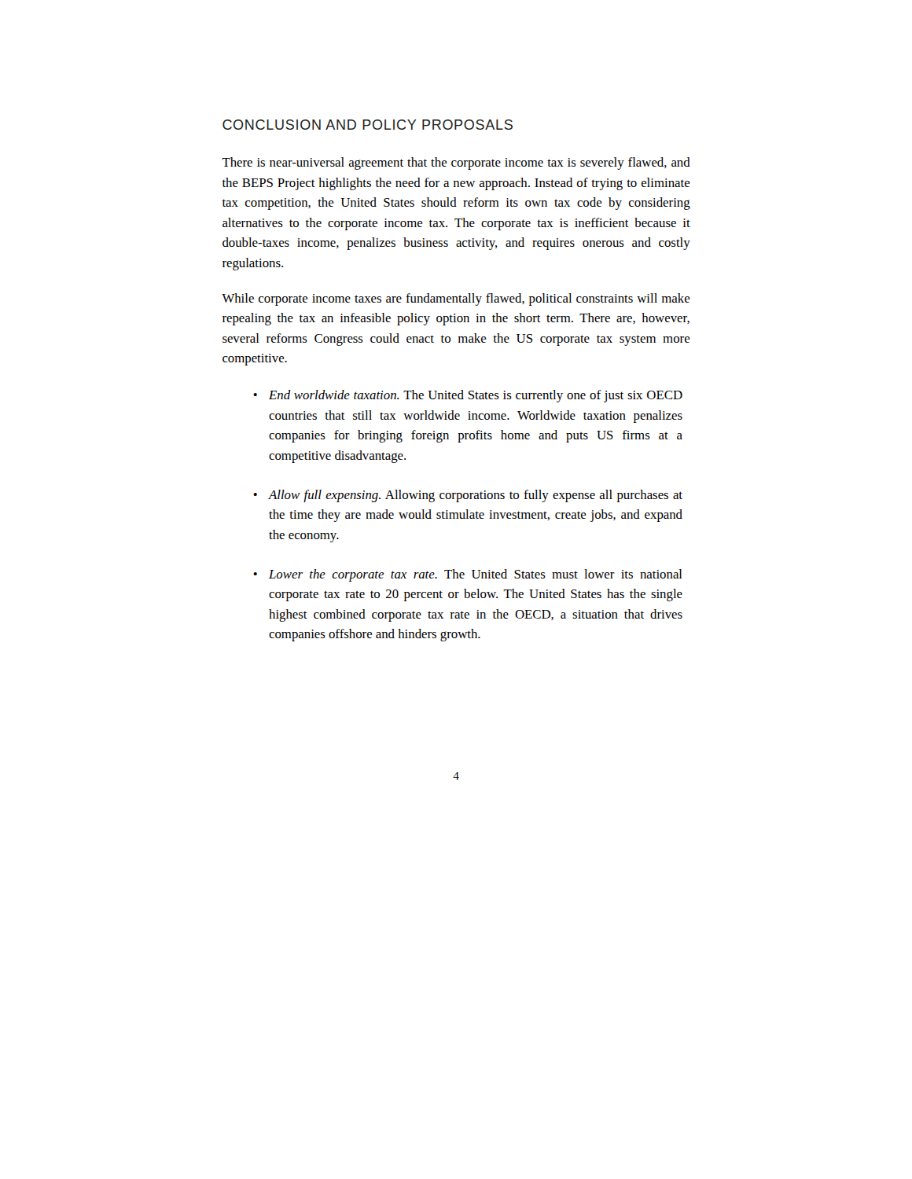CONCLUSION AND POLICY PROPOSALS
There is near-universal agreement that the corporate income tax is severely flawed, and the BEPS Project highlights the need for a new approach. Instead of trying to eliminate tax competition, the United States should reform its own tax code by considering alternatives to the corporate income tax. The corporate tax is inefficient because it double-taxes income, penalizes business activity, and requires onerous and costly regulations.
While corporate income taxes are fundamentally flawed, political constraints will make repealing the tax an infeasible policy option in the short term. There are, however, several reforms Congress could enact to make the US corporate tax system more competitive.
End worldwide taxation. The United States is currently one of just six OECD countries that still tax worldwide income. Worldwide taxation penalizes companies for bringing foreign profits home and puts US firms at a competitive disadvantage.
Allow full expensing. Allowing corporations to fully expense all purchases at the time they are made would stimulate investment, create jobs, and expand the economy.
Lower the corporate tax rate. The United States must lower its national corporate tax rate to 20 percent or below. The United States has the single highest combined corporate tax rate in the OECD, a situation that drives companies offshore and hinders growth.
4